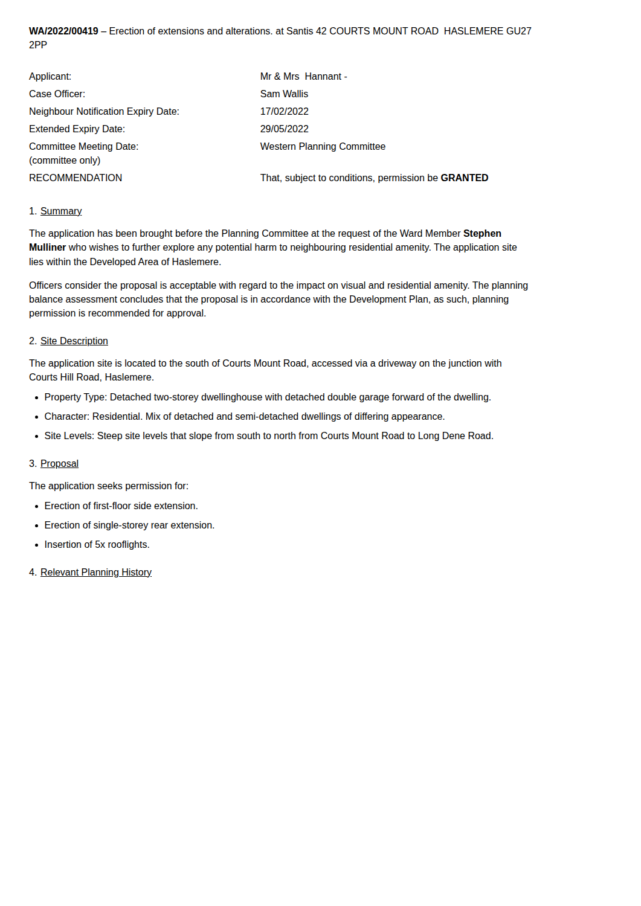WA/2022/00419 – Erection of extensions and alterations. at Santis 42 COURTS MOUNT ROAD HASLEMERE GU27 2PP
| Applicant: | Mr & Mrs Hannant - |
| Case Officer: | Sam Wallis |
| Neighbour Notification Expiry Date: | 17/02/2022 |
| Extended Expiry Date: | 29/05/2022 |
| Committee Meeting Date: (committee only) | Western Planning Committee |
| RECOMMENDATION | That, subject to conditions, permission be GRANTED |
1. Summary
The application has been brought before the Planning Committee at the request of the Ward Member Stephen Mulliner who wishes to further explore any potential harm to neighbouring residential amenity. The application site lies within the Developed Area of Haslemere.
Officers consider the proposal is acceptable with regard to the impact on visual and residential amenity. The planning balance assessment concludes that the proposal is in accordance with the Development Plan, as such, planning permission is recommended for approval.
2. Site Description
The application site is located to the south of Courts Mount Road, accessed via a driveway on the junction with Courts Hill Road, Haslemere.
Property Type: Detached two-storey dwellinghouse with detached double garage forward of the dwelling.
Character: Residential. Mix of detached and semi-detached dwellings of differing appearance.
Site Levels: Steep site levels that slope from south to north from Courts Mount Road to Long Dene Road.
3. Proposal
The application seeks permission for:
Erection of first-floor side extension.
Erection of single-storey rear extension.
Insertion of 5x rooflights.
4. Relevant Planning History